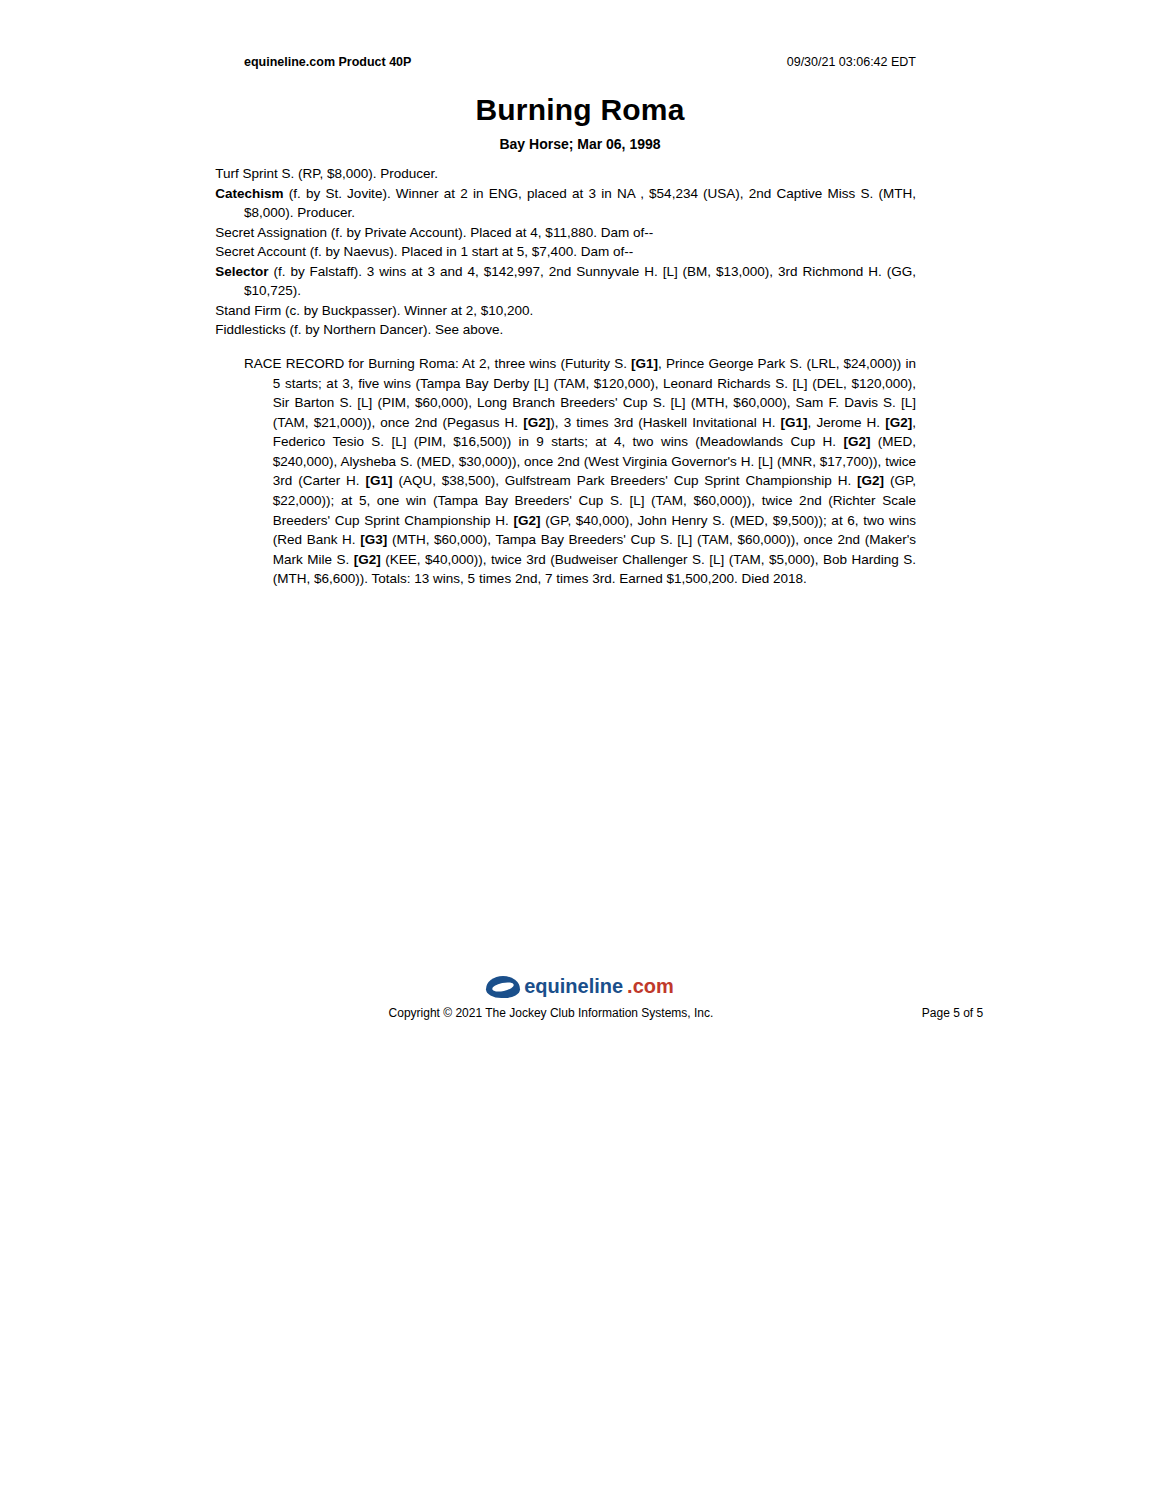equineline.com Product 40P
09/30/21 03:06:42 EDT
Burning Roma
Bay Horse; Mar 06, 1998
Turf Sprint S. (RP, $8,000). Producer.
Catechism (f. by St. Jovite). Winner at 2 in ENG, placed at 3 in NA , $54,234 (USA), 2nd Captive Miss S. (MTH, $8,000). Producer.
Secret Assignation (f. by Private Account). Placed at 4, $11,880. Dam of--
Secret Account (f. by Naevus). Placed in 1 start at 5, $7,400. Dam of--
Selector (f. by Falstaff). 3 wins at 3 and 4, $142,997, 2nd Sunnyvale H. [L] (BM, $13,000), 3rd Richmond H. (GG, $10,725).
Stand Firm (c. by Buckpasser). Winner at 2, $10,200.
Fiddlesticks (f. by Northern Dancer). See above.
RACE RECORD for Burning Roma: At 2, three wins (Futurity S. [G1], Prince George Park S. (LRL, $24,000)) in 5 starts; at 3, five wins (Tampa Bay Derby [L] (TAM, $120,000), Leonard Richards S. [L] (DEL, $120,000), Sir Barton S. [L] (PIM, $60,000), Long Branch Breeders' Cup S. [L] (MTH, $60,000), Sam F. Davis S. [L] (TAM, $21,000)), once 2nd (Pegasus H. [G2]), 3 times 3rd (Haskell Invitational H. [G1], Jerome H. [G2], Federico Tesio S. [L] (PIM, $16,500)) in 9 starts; at 4, two wins (Meadowlands Cup H. [G2] (MED, $240,000), Alysheba S. (MED, $30,000)), once 2nd (West Virginia Governor's H. [L] (MNR, $17,700)), twice 3rd (Carter H. [G1] (AQU, $38,500), Gulfstream Park Breeders' Cup Sprint Championship H. [G2] (GP, $22,000)); at 5, one win (Tampa Bay Breeders' Cup S. [L] (TAM, $60,000)), twice 2nd (Richter Scale Breeders' Cup Sprint Championship H. [G2] (GP, $40,000), John Henry S. (MED, $9,500)); at 6, two wins (Red Bank H. [G3] (MTH, $60,000), Tampa Bay Breeders' Cup S. [L] (TAM, $60,000)), once 2nd (Maker's Mark Mile S. [G2] (KEE, $40,000)), twice 3rd (Budweiser Challenger S. [L] (TAM, $5,000), Bob Harding S. (MTH, $6,600)). Totals: 13 wins, 5 times 2nd, 7 times 3rd. Earned $1,500,200. Died 2018.
equineline.com
Copyright © 2021 The Jockey Club Information Systems, Inc. Page 5 of 5